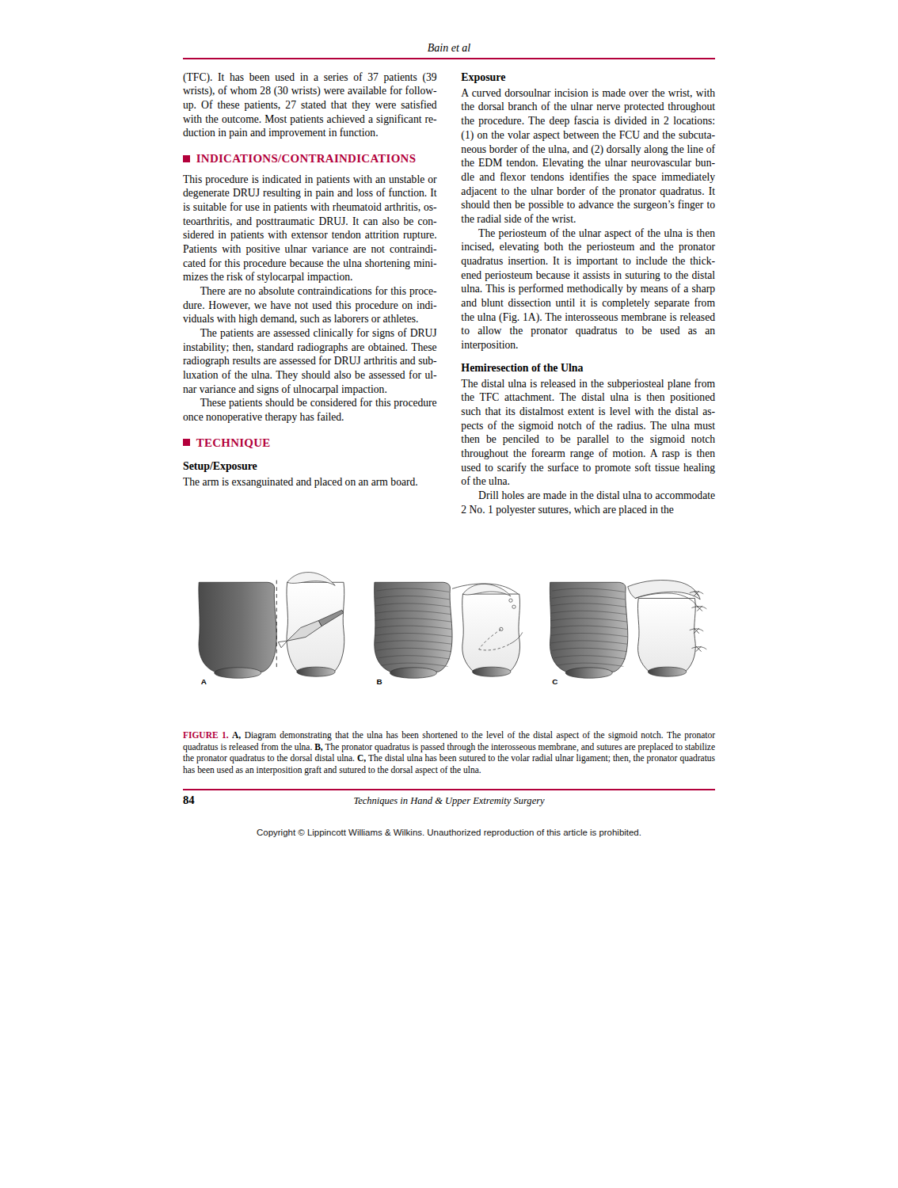Bain et al
(TFC). It has been used in a series of 37 patients (39 wrists), of whom 28 (30 wrists) were available for follow-up. Of these patients, 27 stated that they were satisfied with the outcome. Most patients achieved a significant reduction in pain and improvement in function.
INDICATIONS/CONTRAINDICATIONS
This procedure is indicated in patients with an unstable or degenerate DRUJ resulting in pain and loss of function. It is suitable for use in patients with rheumatoid arthritis, osteoarthritis, and posttraumatic DRUJ. It can also be considered in patients with extensor tendon attrition rupture. Patients with positive ulnar variance are not contraindicated for this procedure because the ulna shortening minimizes the risk of stylocarpal impaction.
There are no absolute contraindications for this procedure. However, we have not used this procedure on individuals with high demand, such as laborers or athletes.
The patients are assessed clinically for signs of DRUJ instability; then, standard radiographs are obtained. These radiograph results are assessed for DRUJ arthritis and subluxation of the ulna. They should also be assessed for ulnar variance and signs of ulnocarpal impaction.
These patients should be considered for this procedure once nonoperative therapy has failed.
TECHNIQUE
Setup/Exposure
The arm is exsanguinated and placed on an arm board.
Exposure
A curved dorsoulnar incision is made over the wrist, with the dorsal branch of the ulnar nerve protected throughout the procedure. The deep fascia is divided in 2 locations: (1) on the volar aspect between the FCU and the subcutaneous border of the ulna, and (2) dorsally along the line of the EDM tendon. Elevating the ulnar neurovascular bundle and flexor tendons identifies the space immediately adjacent to the ulnar border of the pronator quadratus. It should then be possible to advance the surgeon’s finger to the radial side of the wrist.
The periosteum of the ulnar aspect of the ulna is then incised, elevating both the periosteum and the pronator quadratus insertion. It is important to include the thickened periosteum because it assists in suturing to the distal ulna. This is performed methodically by means of a sharp and blunt dissection until it is completely separate from the ulna (Fig. 1A). The interosseous membrane is released to allow the pronator quadratus to be used as an interposition.
Hemiresection of the Ulna
The distal ulna is released in the subperiosteal plane from the TFC attachment. The distal ulna is then positioned such that its distalmost extent is level with the distal aspects of the sigmoid notch of the radius. The ulna must then be penciled to be parallel to the sigmoid notch throughout the forearm range of motion. A rasp is then used to scarify the surface to promote soft tissue healing of the ulna.
Drill holes are made in the distal ulna to accommodate 2 No. 1 polyester sutures, which are placed in the
A B C
FIGURE 1. A, Diagram demonstrating that the ulna has been shortened to the level of the distal aspect of the sigmoid notch. The pronator quadratus is released from the ulna. B, The pronator quadratus is passed through the interosseous membrane, and sutures are preplaced to stabilize the pronator quadratus to the dorsal distal ulna. C, The distal ulna has been sutured to the volar radial ulnar ligament; then, the pronator quadratus has been used as an interposition graft and sutured to the dorsal aspect of the ulna.
84
Techniques in Hand & Upper Extremity Surgery
Copyright © Lippincott Williams & Wilkins. Unauthorized reproduction of this article is prohibited.